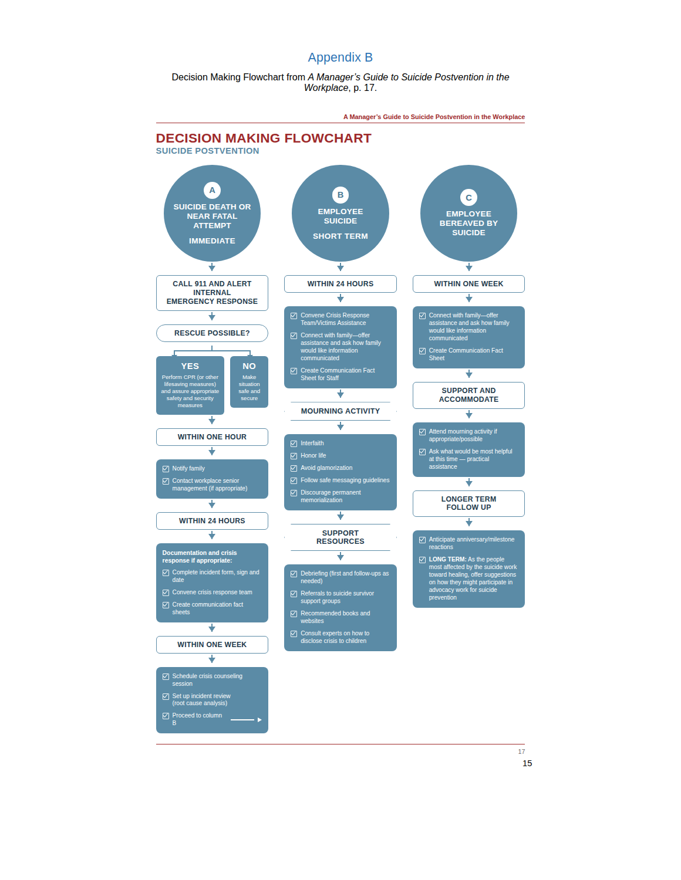Appendix B
Decision Making Flowchart from A Manager’s Guide to Suicide Postvention in the Workplace, p. 17.
A Manager’s Guide to Suicide Postvention in the Workplace
DECISION MAKING FLOWCHART
SUICIDE POSTVENTION
A
SUICIDE DEATH OR
NEAR FATAL ATTEMPT
IMMEDIATE
CALL 911 AND ALERT INTERNAL
EMERGENCY RESPONSE
RESCUE POSSIBLE?
YES Perform CPR (or other lifesaving measures) and assure appropriate safety and security measures
NO Make situation safe and secure
WITHIN ONE HOUR
Notify family
Contact workplace senior management (if appropriate)
WITHIN 24 HOURS
Documentation and crisis response if appropriate:
Complete incident form, sign and date
Convene crisis response team
Create communication fact sheets
WITHIN ONE WEEK
Schedule crisis counseling session
Set up incident review
(root cause analysis)
Proceed to column B
B
EMPLOYEE
SUICIDE
SHORT TERM
WITHIN 24 HOURS
Convene Crisis Response Team/Victims Assistance
Connect with family—offer assistance and ask how family would like information communicated
Create Communication Fact Sheet for Staff
MOURNING ACTIVITY
Interfaith
Honor life
Avoid glamorization
Follow safe messaging guidelines
Discourage permanent memorialization
SUPPORT RESOURCES
Debriefing (first and follow-ups as needed)
Referrals to suicide survivor support groups
Recommended books and websites
Consult experts on how to disclose crisis to children
C
EMPLOYEE
BEREAVED BY
SUICIDE
WITHIN ONE WEEK
Connect with family—offer assistance and ask how family would like information communicated
Create Communication Fact Sheet
SUPPORT AND
ACCOMMODATE
Attend mourning activity if appropriate/possible
Ask what would be most helpful at this time — practical assistance
LONGER TERM
FOLLOW UP
Anticipate anniversary/milestone reactions
LONG TERM: As the people most affected by the suicide work toward healing, offer suggestions on how they might participate in advocacy work for suicide prevention
17
15